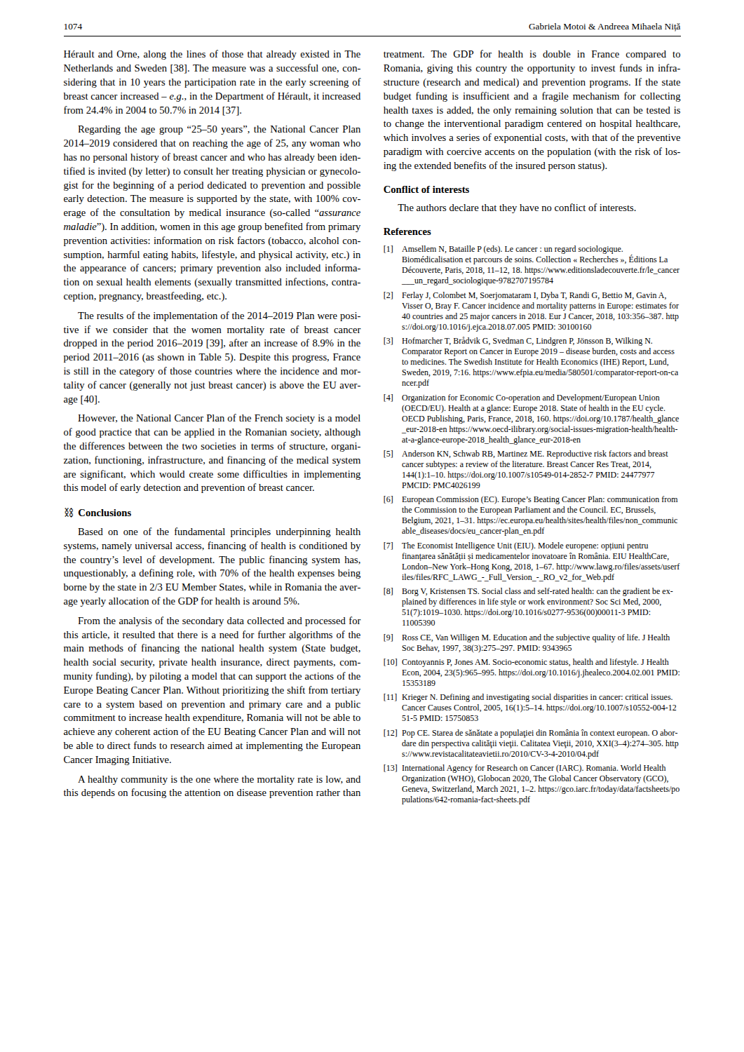1074 Gabriela Motoi & Andreea Mihaela Niță
Hérault and Orne, along the lines of those that already existed in The Netherlands and Sweden [38]. The measure was a successful one, considering that in 10 years the participation rate in the early screening of breast cancer increased – e.g., in the Department of Hérault, it increased from 24.4% in 2004 to 50.7% in 2014 [37].
Regarding the age group “25–50 years”, the National Cancer Plan 2014–2019 considered that on reaching the age of 25, any woman who has no personal history of breast cancer and who has already been identified is invited (by letter) to consult her treating physician or gynecologist for the beginning of a period dedicated to prevention and possible early detection. The measure is supported by the state, with 100% coverage of the consultation by medical insurance (so-called “assurance maladie”). In addition, women in this age group benefited from primary prevention activities: information on risk factors (tobacco, alcohol consumption, harmful eating habits, lifestyle, and physical activity, etc.) in the appearance of cancers; primary prevention also included information on sexual health elements (sexually transmitted infections, contraception, pregnancy, breastfeeding, etc.).
The results of the implementation of the 2014–2019 Plan were positive if we consider that the women mortality rate of breast cancer dropped in the period 2016–2019 [39], after an increase of 8.9% in the period 2011–2016 (as shown in Table 5). Despite this progress, France is still in the category of those countries where the incidence and mortality of cancer (generally not just breast cancer) is above the EU average [40].
However, the National Cancer Plan of the French society is a model of good practice that can be applied in the Romanian society, although the differences between the two societies in terms of structure, organization, functioning, infrastructure, and financing of the medical system are significant, which would create some difficulties in implementing this model of early detection and prevention of breast cancer.
⛓Conclusions
Based on one of the fundamental principles underpinning health systems, namely universal access, financing of health is conditioned by the country’s level of development. The public financing system has, unquestionably, a defining role, with 70% of the health expenses being borne by the state in 2/3 EU Member States, while in Romania the average yearly allocation of the GDP for health is around 5%.
From the analysis of the secondary data collected and processed for this article, it resulted that there is a need for further algorithms of the main methods of financing the national health system (State budget, health social security, private health insurance, direct payments, community funding), by piloting a model that can support the actions of the Europe Beating Cancer Plan. Without prioritizing the shift from tertiary care to a system based on prevention and primary care and a public commitment to increase health expenditure, Romania will not be able to achieve any coherent action of the EU Beating Cancer Plan and will not be able to direct funds to research aimed at implementing the European Cancer Imaging Initiative.
A healthy community is the one where the mortality rate is low, and this depends on focusing the attention on disease prevention rather than treatment. The GDP for health is double in France compared to Romania, giving this country the opportunity to invest funds in infrastructure (research and medical) and prevention programs. If the state budget funding is insufficient and a fragile mechanism for collecting health taxes is added, the only remaining solution that can be tested is to change the interventional paradigm centered on hospital healthcare, which involves a series of exponential costs, with that of the preventive paradigm with coercive accents on the population (with the risk of losing the extended benefits of the insured person status).
Conflict of interests
The authors declare that they have no conflict of interests.
References
Amsellem N, Bataille P (eds). Le cancer : un regard sociologique. Biomédicalisation et parcours de soins. Collection « Recherches », Éditions La Découverte, Paris, 2018, 11–12, 18. https://www.editionsladecouverte.fr/le_cancer___un_regard_sociologique-9782707195784
Ferlay J, Colombet M, Soerjomataram I, Dyba T, Randi G, Bettio M, Gavin A, Visser O, Bray F. Cancer incidence and mortality patterns in Europe: estimates for 40 countries and 25 major cancers in 2018. Eur J Cancer, 2018, 103:356–387. https://doi.org/10.1016/j.ejca.2018.07.005 PMID: 30100160
Hofmarcher T, Brådvik G, Svedman C, Lindgren P, Jönsson B, Wilking N. Comparator Report on Cancer in Europe 2019 – disease burden, costs and access to medicines. The Swedish Institute for Health Economics (IHE) Report, Lund, Sweden, 2019, 7:16. https://www.efpia.eu/media/580501/comparator-report-on-cancer.pdf
Organization for Economic Co-operation and Development/European Union (OECD/EU). Health at a glance: Europe 2018. State of health in the EU cycle. OECD Publishing, Paris, France, 2018, 160. https://doi.org/10.1787/health_glance_eur-2018-en https://www.oecd-ilibrary.org/social-issues-migration-health/health-at-a-glance-europe-2018_health_glance_eur-2018-en
Anderson KN, Schwab RB, Martinez ME. Reproductive risk factors and breast cancer subtypes: a review of the literature. Breast Cancer Res Treat, 2014, 144(1):1–10. https://doi.org/10.1007/s10549-014-2852-7 PMID: 24477977 PMCID: PMC4026199
European Commission (EC). Europe’s Beating Cancer Plan: communication from the Commission to the European Parliament and the Council. EC, Brussels, Belgium, 2021, 1–31. https://ec.europa.eu/health/sites/health/files/non_communicable_diseases/docs/eu_cancer-plan_en.pdf
The Economist Intelligence Unit (EIU). Modele europene: opțiuni pentru finanțarea sănătății și medicamentelor inovatoare în România. EIU HealthCare, London–New York–Hong Kong, 2018, 1–67. http://www.lawg.ro/files/assets/userfiles/files/RFC_LAWG_-_Full_Version_-_RO_v2_for_Web.pdf
Borg V, Kristensen TS. Social class and self-rated health: can the gradient be explained by differences in life style or work environment? Soc Sci Med, 2000, 51(7):1019–1030. https://doi.org/10.1016/s0277-9536(00)00011-3 PMID: 11005390
Ross CE, Van Willigen M. Education and the subjective quality of life. J Health Soc Behav, 1997, 38(3):275–297. PMID: 9343965
Contoyannis P, Jones AM. Socio-economic status, health and lifestyle. J Health Econ, 2004, 23(5):965–995. https://doi.org/10.1016/j.jhealeco.2004.02.001 PMID: 15353189
Krieger N. Defining and investigating social disparities in cancer: critical issues. Cancer Causes Control, 2005, 16(1):5–14. https://doi.org/10.1007/s10552-004-1251-5 PMID: 15750853
Pop CE. Starea de sănătate a populaţiei din România în context european. O abordare din perspectiva calităţii vieţii. Calitatea Vieţii, 2010, XXI(3–4):274–305. https://www.revistacalitateavietii.ro/2010/CV-3-4-2010/04.pdf
International Agency for Research on Cancer (IARC). Romania. World Health Organization (WHO), Globocan 2020, The Global Cancer Observatory (GCO), Geneva, Switzerland, March 2021, 1–2. https://gco.iarc.fr/today/data/factsheets/populations/642-romania-fact-sheets.pdf